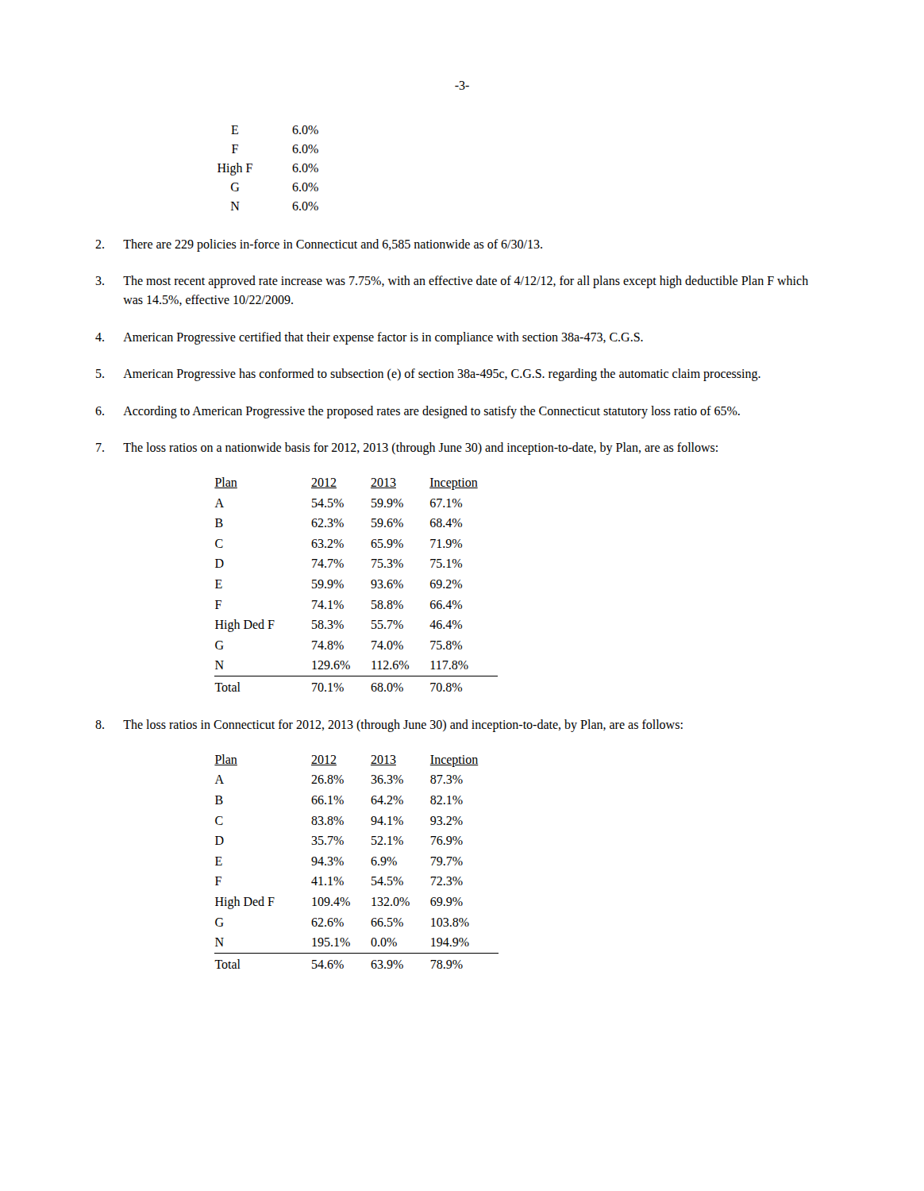-3-
| E | 6.0% |
| F | 6.0% |
| High F | 6.0% |
| G | 6.0% |
| N | 6.0% |
2. There are 229 policies in-force in Connecticut and 6,585 nationwide as of 6/30/13.
3. The most recent approved rate increase was 7.75%, with an effective date of 4/12/12, for all plans except high deductible Plan F which was 14.5%, effective 10/22/2009.
4. American Progressive certified that their expense factor is in compliance with section 38a-473, C.G.S.
5. American Progressive has conformed to subsection (e) of section 38a-495c, C.G.S. regarding the automatic claim processing.
6. According to American Progressive the proposed rates are designed to satisfy the Connecticut statutory loss ratio of 65%.
7. The loss ratios on a nationwide basis for 2012, 2013 (through June 30) and inception-to-date, by Plan, are as follows:
| Plan | 2012 | 2013 | Inception |
| --- | --- | --- | --- |
| A | 54.5% | 59.9% | 67.1% |
| B | 62.3% | 59.6% | 68.4% |
| C | 63.2% | 65.9% | 71.9% |
| D | 74.7% | 75.3% | 75.1% |
| E | 59.9% | 93.6% | 69.2% |
| F | 74.1% | 58.8% | 66.4% |
| High Ded F | 58.3% | 55.7% | 46.4% |
| G | 74.8% | 74.0% | 75.8% |
| N | 129.6% | 112.6% | 117.8% |
| Total | 70.1% | 68.0% | 70.8% |
8. The loss ratios in Connecticut for 2012, 2013 (through June 30) and inception-to-date, by Plan, are as follows:
| Plan | 2012 | 2013 | Inception |
| --- | --- | --- | --- |
| A | 26.8% | 36.3% | 87.3% |
| B | 66.1% | 64.2% | 82.1% |
| C | 83.8% | 94.1% | 93.2% |
| D | 35.7% | 52.1% | 76.9% |
| E | 94.3% | 6.9% | 79.7% |
| F | 41.1% | 54.5% | 72.3% |
| High Ded F | 109.4% | 132.0% | 69.9% |
| G | 62.6% | 66.5% | 103.8% |
| N | 195.1% | 0.0% | 194.9% |
| Total | 54.6% | 63.9% | 78.9% |